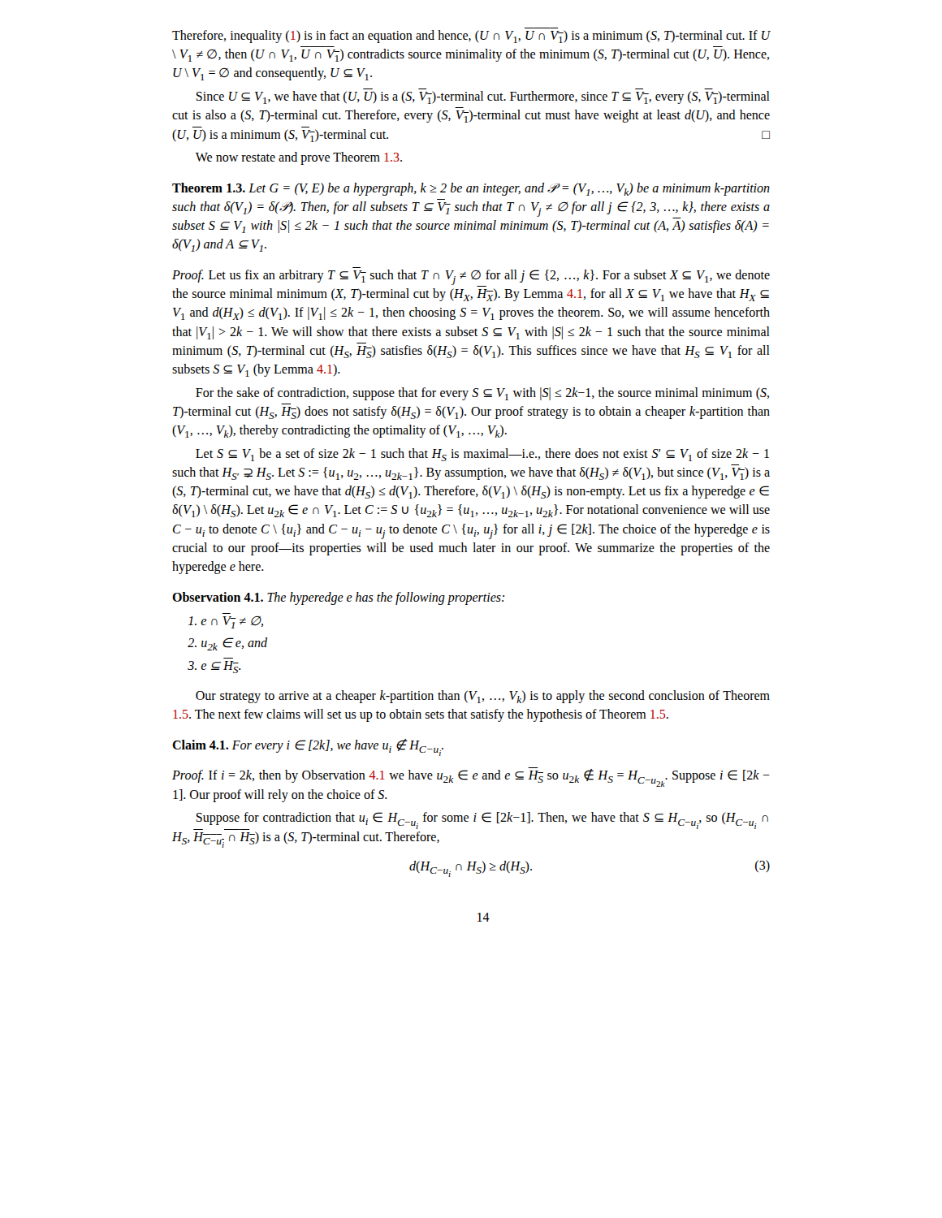Therefore, inequality (1) is in fact an equation and hence, (U ∩ V1, U ∩ V1) is a minimum (S, T)-terminal cut. If U \ V1 ≠ ∅, then (U ∩ V1, U ∩ V1) contradicts source minimality of the minimum (S, T)-terminal cut (U, U). Hence, U \ V1 = ∅ and consequently, U ⊆ V1.
Since U ⊆ V1, we have that (U, U) is a (S, V1)-terminal cut. Furthermore, since T ⊆ V1, every (S, V1)-terminal cut is also a (S, T)-terminal cut. Therefore, every (S, V1)-terminal cut must have weight at least d(U), and hence (U, U) is a minimum (S, V1)-terminal cut. □
We now restate and prove Theorem 1.3.
Theorem 1.3. Let G = (V, E) be a hypergraph, k ≥ 2 be an integer, and 𝒫 = (V1, …, Vk) be a minimum k-partition such that δ(V1) = δ(𝒫). Then, for all subsets T ⊆ V1 such that T ∩ Vj ≠ ∅ for all j ∈ {2, 3, …, k}, there exists a subset S ⊆ V1 with |S| ≤ 2k − 1 such that the source minimal minimum (S, T)-terminal cut (A, A) satisfies δ(A) = δ(V1) and A ⊆ V1.
Proof. Let us fix an arbitrary T ⊆ V1 such that T ∩ Vj ≠ ∅ for all j ∈ {2, …, k}. For a subset X ⊆ V1, we denote the source minimal minimum (X, T)-terminal cut by (HX, HX). By Lemma 4.1, for all X ⊆ V1 we have that HX ⊆ V1 and d(HX) ≤ d(V1). If |V1| ≤ 2k − 1, then choosing S = V1 proves the theorem. So, we will assume henceforth that |V1| > 2k − 1. We will show that there exists a subset S ⊆ V1 with |S| ≤ 2k − 1 such that the source minimal minimum (S, T)-terminal cut (HS, HS) satisfies δ(HS) = δ(V1). This suffices since we have that HS ⊆ V1 for all subsets S ⊆ V1 (by Lemma 4.1).
For the sake of contradiction, suppose that for every S ⊆ V1 with |S| ≤ 2k−1, the source minimal minimum (S, T)-terminal cut (HS, HS) does not satisfy δ(HS) = δ(V1). Our proof strategy is to obtain a cheaper k-partition than (V1, …, Vk), thereby contradicting the optimality of (V1, …, Vk).
Let S ⊆ V1 be a set of size 2k − 1 such that HS is maximal—i.e., there does not exist S′ ⊆ V1 of size 2k − 1 such that HS′ ⊋ HS. Let S := {u1, u2, …, u2k−1}. By assumption, we have that δ(HS) ≠ δ(V1), but since (V1, V1) is a (S, T)-terminal cut, we have that d(HS) ≤ d(V1). Therefore, δ(V1) \ δ(HS) is non-empty. Let us fix a hyperedge e ∈ δ(V1) \ δ(HS). Let u2k ∈ e ∩ V1. Let C := S ∪ {u2k} = {u1, …, u2k−1, u2k}. For notational convenience we will use C − ui to denote C \ {ui} and C − ui − uj to denote C \ {ui, uj} for all i, j ∈ [2k]. The choice of the hyperedge e is crucial to our proof—its properties will be used much later in our proof. We summarize the properties of the hyperedge e here.
Observation 4.1. The hyperedge e has the following properties:
e ∩ V1 ≠ ∅,
u2k ∈ e, and
e ⊆ HS.
Our strategy to arrive at a cheaper k-partition than (V1, …, Vk) is to apply the second conclusion of Theorem 1.5. The next few claims will set us up to obtain sets that satisfy the hypothesis of Theorem 1.5.
Claim 4.1. For every i ∈ [2k], we have ui ∉ HC−ui.
Proof. If i = 2k, then by Observation 4.1 we have u2k ∈ e and e ⊆ HS so u2k ∉ HS = HC−u2k. Suppose i ∈ [2k − 1]. Our proof will rely on the choice of S.
Suppose for contradiction that ui ∈ HC−ui for some i ∈ [2k−1]. Then, we have that S ⊆ HC−ui, so (HC−ui ∩ HS, HC−ui ∩ HS) is a (S, T)-terminal cut. Therefore,
d(HC−ui ∩ HS) ≥ d(HS). (3)
14